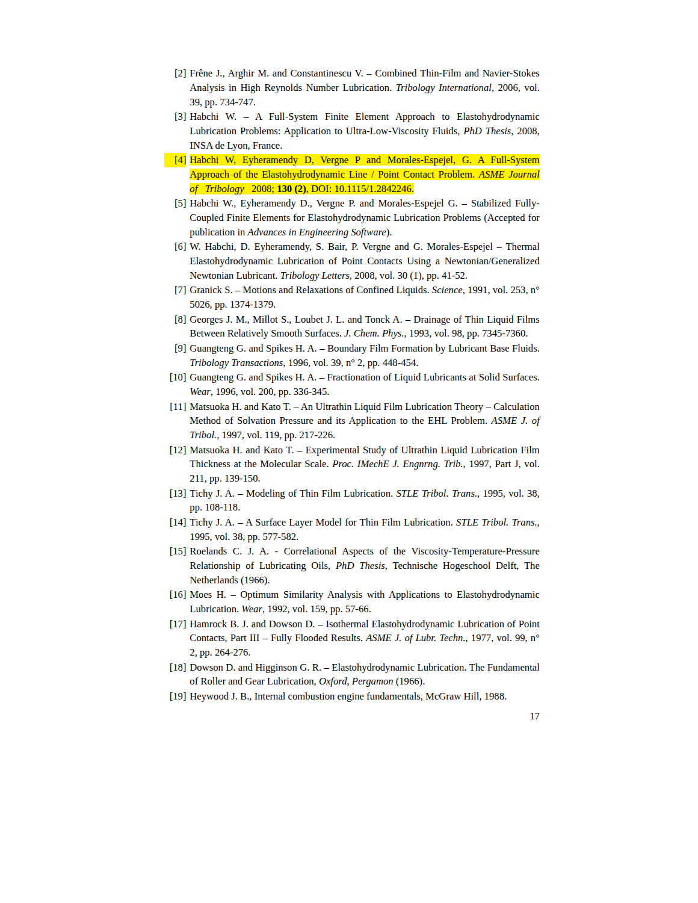[2] Frêne J., Arghir M. and Constantinescu V. – Combined Thin-Film and Navier-Stokes Analysis in High Reynolds Number Lubrication. Tribology International, 2006, vol. 39, pp. 734-747.
[3] Habchi W. – A Full-System Finite Element Approach to Elastohydrodynamic Lubrication Problems: Application to Ultra-Low-Viscosity Fluids, PhD Thesis, 2008, INSA de Lyon, France.
[4] Habchi W, Eyheramendy D, Vergne P and Morales-Espejel, G. A Full-System Approach of the Elastohydrodynamic Line / Point Contact Problem. ASME Journal of Tribology 2008; 130 (2), DOI: 10.1115/1.2842246.
[5] Habchi W., Eyheramendy D., Vergne P. and Morales-Espejel G. – Stabilized Fully-Coupled Finite Elements for Elastohydrodynamic Lubrication Problems (Accepted for publication in Advances in Engineering Software).
[6] W. Habchi, D. Eyheramendy, S. Bair, P. Vergne and G. Morales-Espejel – Thermal Elastohydrodynamic Lubrication of Point Contacts Using a Newtonian/Generalized Newtonian Lubricant. Tribology Letters, 2008, vol. 30 (1), pp. 41-52.
[7] Granick S. – Motions and Relaxations of Confined Liquids. Science, 1991, vol. 253, n° 5026, pp. 1374-1379.
[8] Georges J. M., Millot S., Loubet J. L. and Tonck A. – Drainage of Thin Liquid Films Between Relatively Smooth Surfaces. J. Chem. Phys., 1993, vol. 98, pp. 7345-7360.
[9] Guangteng G. and Spikes H. A. – Boundary Film Formation by Lubricant Base Fluids. Tribology Transactions, 1996, vol. 39, n° 2, pp. 448-454.
[10] Guangteng G. and Spikes H. A. – Fractionation of Liquid Lubricants at Solid Surfaces. Wear, 1996, vol. 200, pp. 336-345.
[11] Matsuoka H. and Kato T. – An Ultrathin Liquid Film Lubrication Theory – Calculation Method of Solvation Pressure and its Application to the EHL Problem. ASME J. of Tribol., 1997, vol. 119, pp. 217-226.
[12] Matsuoka H. and Kato T. – Experimental Study of Ultrathin Liquid Lubrication Film Thickness at the Molecular Scale. Proc. IMechE J. Engnrng. Trib., 1997, Part J, vol. 211, pp. 139-150.
[13] Tichy J. A. – Modeling of Thin Film Lubrication. STLE Tribol. Trans., 1995, vol. 38, pp. 108-118.
[14] Tichy J. A. – A Surface Layer Model for Thin Film Lubrication. STLE Tribol. Trans., 1995, vol. 38, pp. 577-582.
[15] Roelands C. J. A. - Correlational Aspects of the Viscosity-Temperature-Pressure Relationship of Lubricating Oils, PhD Thesis, Technische Hogeschool Delft, The Netherlands (1966).
[16] Moes H. – Optimum Similarity Analysis with Applications to Elastohydrodynamic Lubrication. Wear, 1992, vol. 159, pp. 57-66.
[17] Hamrock B. J. and Dowson D. – Isothermal Elastohydrodynamic Lubrication of Point Contacts, Part III – Fully Flooded Results. ASME J. of Lubr. Techn., 1977, vol. 99, n° 2, pp. 264-276.
[18] Dowson D. and Higginson G. R. – Elastohydrodynamic Lubrication. The Fundamental of Roller and Gear Lubrication, Oxford, Pergamon (1966).
[19] Heywood J. B., Internal combustion engine fundamentals, McGraw Hill, 1988.
17